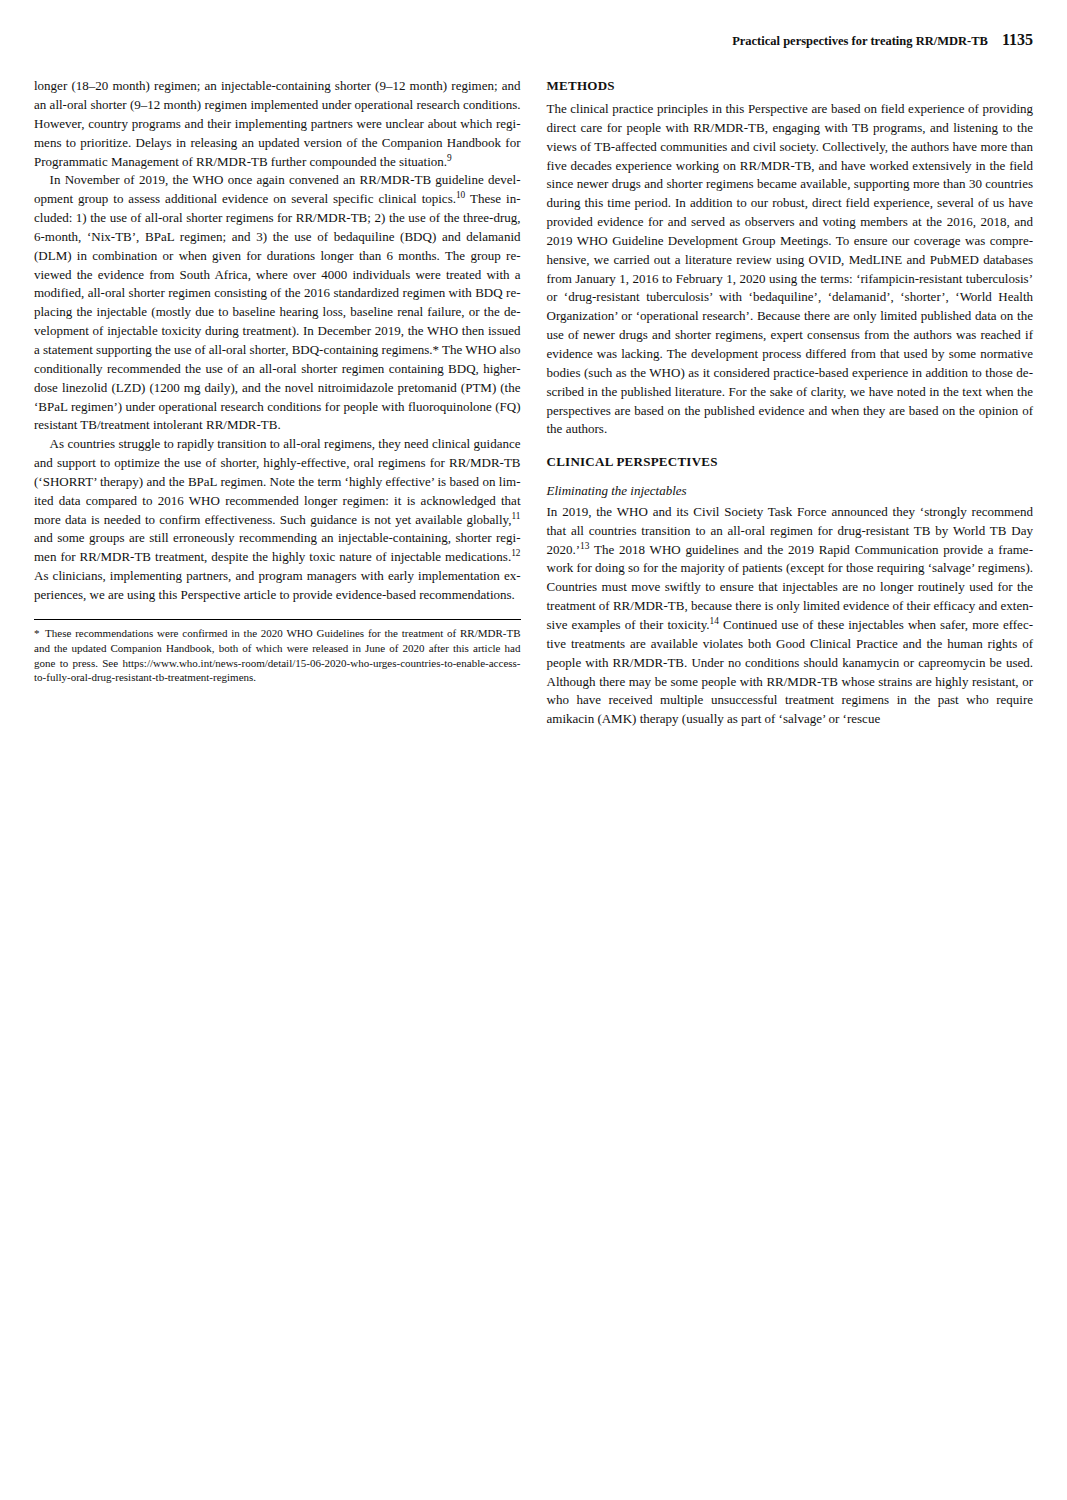Practical perspectives for treating RR/MDR-TB1135
longer (18–20 month) regimen; an injectable-containing shorter (9–12 month) regimen; and an all-oral shorter (9–12 month) regimen implemented under operational research conditions. However, country programs and their implementing partners were unclear about which regimens to prioritize. Delays in releasing an updated version of the Companion Handbook for Programmatic Management of RR/MDR-TB further compounded the situation.9
In November of 2019, the WHO once again convened an RR/MDR-TB guideline development group to assess additional evidence on several specific clinical topics.10 These included: 1) the use of all-oral shorter regimens for RR/MDR-TB; 2) the use of the three-drug, 6-month, ‘Nix-TB’, BPaL regimen; and 3) the use of bedaquiline (BDQ) and delamanid (DLM) in combination or when given for durations longer than 6 months. The group reviewed the evidence from South Africa, where over 4000 individuals were treated with a modified, all-oral shorter regimen consisting of the 2016 standardized regimen with BDQ replacing the injectable (mostly due to baseline hearing loss, baseline renal failure, or the development of injectable toxicity during treatment). In December 2019, the WHO then issued a statement supporting the use of all-oral shorter, BDQ-containing regimens.* The WHO also conditionally recommended the use of an all-oral shorter regimen containing BDQ, higher-dose linezolid (LZD) (1200 mg daily), and the novel nitroimidazole pretomanid (PTM) (the ‘BPaL regimen’) under operational research conditions for people with fluoroquinolone (FQ) resistant TB/treatment intolerant RR/MDR-TB.
As countries struggle to rapidly transition to all-oral regimens, they need clinical guidance and support to optimize the use of shorter, highly-effective, oral regimens for RR/MDR-TB (‘SHORRT’ therapy) and the BPaL regimen. Note the term ‘highly effective’ is based on limited data compared to 2016 WHO recommended longer regimen: it is acknowledged that more data is needed to confirm effectiveness. Such guidance is not yet available globally,11 and some groups are still erroneously recommending an injectable-containing, shorter regimen for RR/MDR-TB treatment, despite the highly toxic nature of injectable medications.12 As clinicians, implementing partners, and program managers with early implementation experiences, we are using this Perspective article to provide evidence-based recommendations.
* These recommendations were confirmed in the 2020 WHO Guidelines for the treatment of RR/MDR-TB and the updated Companion Handbook, both of which were released in June of 2020 after this article had gone to press. See https://www.who.int/news-room/detail/15-06-2020-who-urges-countries-to-enable-access-to-fully-oral-drug-resistant-tb-treatment-regimens.
Methods
The clinical practice principles in this Perspective are based on field experience of providing direct care for people with RR/MDR-TB, engaging with TB programs, and listening to the views of TB-affected communities and civil society. Collectively, the authors have more than five decades experience working on RR/MDR-TB, and have worked extensively in the field since newer drugs and shorter regimens became available, supporting more than 30 countries during this time period. In addition to our robust, direct field experience, several of us have provided evidence for and served as observers and voting members at the 2016, 2018, and 2019 WHO Guideline Development Group Meetings. To ensure our coverage was comprehensive, we carried out a literature review using OVID, MedLINE and PubMED databases from January 1, 2016 to February 1, 2020 using the terms: ‘rifampicin-resistant tuberculosis’ or ‘drug-resistant tuberculosis’ with ‘bedaquiline’, ‘delamanid’, ‘shorter’, ‘World Health Organization’ or ‘operational research’. Because there are only limited published data on the use of newer drugs and shorter regimens, expert consensus from the authors was reached if evidence was lacking. The development process differed from that used by some normative bodies (such as the WHO) as it considered practice-based experience in addition to those described in the published literature. For the sake of clarity, we have noted in the text when the perspectives are based on the published evidence and when they are based on the opinion of the authors.
Clinical perspectives
Eliminating the injectables
In 2019, the WHO and its Civil Society Task Force announced they ‘strongly recommend that all countries transition to an all-oral regimen for drug-resistant TB by World TB Day 2020.’13 The 2018 WHO guidelines and the 2019 Rapid Communication provide a framework for doing so for the majority of patients (except for those requiring ‘salvage’ regimens). Countries must move swiftly to ensure that injectables are no longer routinely used for the treatment of RR/MDR-TB, because there is only limited evidence of their efficacy and extensive examples of their toxicity.14 Continued use of these injectables when safer, more effective treatments are available violates both Good Clinical Practice and the human rights of people with RR/MDR-TB. Under no conditions should kanamycin or capreomycin be used. Although there may be some people with RR/MDR-TB whose strains are highly resistant, or who have received multiple unsuccessful treatment regimens in the past who require amikacin (AMK) therapy (usually as part of ‘salvage’ or ‘rescue